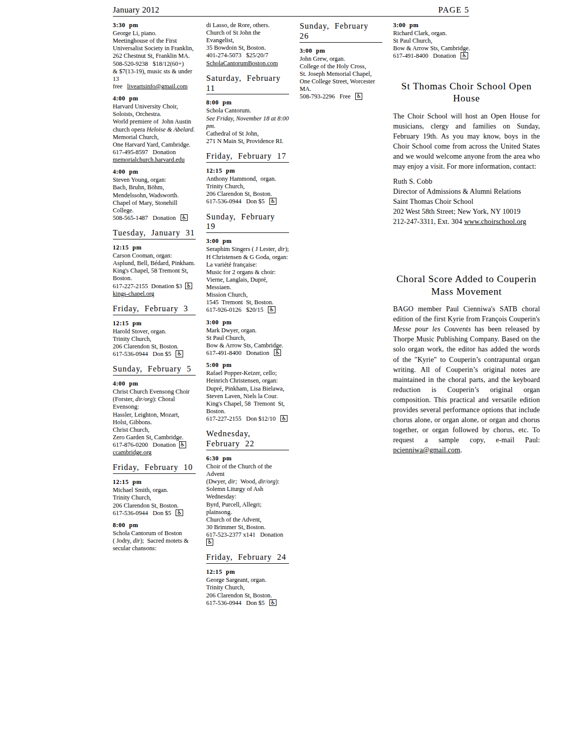January 2012
PAGE 5
3:30 pm
George Li, piano.
Meetinghouse of the First
Universalist Society in Franklin,
262 Chestnut St, Franklin MA.
508-520-9238 $18/12(60+)
& $7(13-19), music sts & under 13
free liveartsinfo@gmail.com
4:00 pm
Harvard University Choir,
Soloists, Orchestra.
World premiere of John Austin
church opera Heloise & Abelard.
Memorial Church,
One Harvard Yard, Cambridge.
617-495-8597 Donation
memorialchurch.harvard.edu
4:00 pm
Steven Young, organ:
Bach, Bruhn, Böhm,
Mendelssohn, Wadsworth.
Chapel of Mary, Stonehill College.
508-565-1487 Donation ♿
Tuesday, January 31
12:15 pm
Carson Cooman, organ:
Asplund, Bell, Bédard, Pinkham.
King's Chapel, 58 Tremont St, Boston.
617-227-2155 Donation $3 ♿
kings-chapel.org
Friday, February 3
12:15 pm
Harold Stover, organ.
Trinity Church,
206 Clarendon St, Boston.
617-536-0944 Don $5 ♿
Sunday, February 5
4:00 pm
Christ Church Evensong Choir
(Forster, dir/org): Choral Evensong:
Hassler, Leighton, Mozart,
Holst, Gibbons.
Christ Church,
Zero Garden St, Cambridge.
617-876-0200 Donation ♿
ccambridge.org
Friday, February 10
12:15 pm
Michael Smith, organ.
Trinity Church,
206 Clarendon St, Boston.
617-536-0944 Don $5 ♿
8:00 pm
Schola Cantorum of Boston
( Jodry, dir); Sacred motets &
secular chansons:
di Lasso, de Rore, others.
Church of St John the Evangelist,
35 Bowdoin St, Boston.
401-274-5073 $25/20/7
ScholaCantorumBoston.com
Saturday, February 11
8:00 pm
Schola Cantorum.
See Friday, November 18 at 8:00 pm.
Cathedral of St John,
271 N Main St, Providence RI.
Friday, February 17
12:15 pm
Anthony Hammond, organ.
Trinity Church,
206 Clarendon St, Boston.
617-536-0944 Don $5 ♿
Sunday, February 19
3:00 pm
Seraphim Singers ( J Lester, dir);
H Christensen & G Goda, organ:
La variété française:
Music for 2 organs & choir:
Vierne, Langlais, Dupré, Messiaen.
Mission Church,
1545 Tremont St, Boston.
617-926-0126 $20/15 ♿
3:00 pm
Mark Dwyer, organ.
St Paul Church,
Bow & Arrow Sts, Cambridge.
617-491-8400 Donation ♿
5:00 pm
Rafael Popper-Keizer, cello;
Heinrich Christensen, organ:
Dupré, Pinkham, Lisa Bielawa,
Steven Laven, Niels la Cour.
King's Chapel, 58 Tremont St,
Boston.
617-227-2155 Don $12/10 ♿
Wednesday, February 22
6:30 pm
Choir of the Church of the Advent
(Dwyer, dir; Wood, dir/org):
Solemn Liturgy of Ash Wednesday:
Byrd, Purcell, Allegri; plainsong.
Church of the Advent,
30 Brimmer St, Boston.
617-523-2377 x141 Donation ♿
Friday, February 24
12:15 pm
George Sargeant, organ.
Trinity Church,
206 Clarendon St, Boston.
617-536-0944 Don $5 ♿
Sunday, February 26
3:00 pm
John Grew, organ.
College of the Holy Cross,
St. Joseph Memorial Chapel,
One College Street, Worcester MA.
508-793-2296 Free ♿
3:00 pm
Richard Clark, organ.
St Paul Church,
Bow & Arrow Sts, Cambridge.
617-491-8400 Donation ♿
St Thomas Choir School Open House
The Choir School will host an Open House for musicians, clergy and families on Sunday, February 19th. As you may know, boys in the Choir School come from across the United States and we would welcome anyone from the area who may enjoy a visit. For more information, contact:
Ruth S. Cobb
Director of Admissions & Alumni Relations
Saint Thomas Choir School
202 West 58th Street; New York, NY 10019
212-247-3311, Ext. 304 www.choirschool.org
Choral Score Added to Couperin
Mass Movement
BAGO member Paul Cienniwa's SATB choral edition of the first Kyrie from François Couperin's Messe pour les Couvents has been released by Thorpe Music Publishing Company. Based on the solo organ work, the editor has added the words of the "Kyrie" to Couperin’s contrapuntal organ writing. All of Couperin’s original notes are maintained in the choral parts, and the keyboard reduction is Couperin’s original organ composition. This practical and versatile edition provides several performance options that include chorus alone, or organ alone, or organ and chorus together, or organ followed by chorus, etc. To request a sample copy, e-mail Paul: pcienniwa@gmail.com.